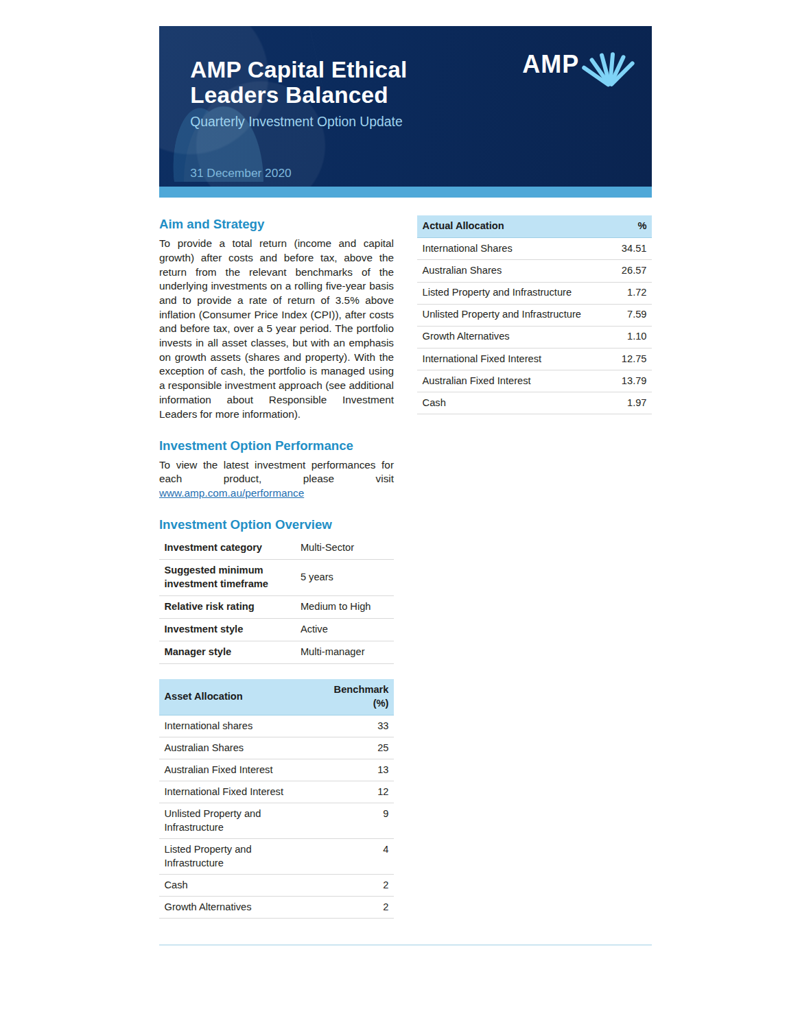AMP
AMP Capital Ethical Leaders Balanced
Quarterly Investment Option Update
31 December 2020
Aim and Strategy
To provide a total return (income and capital growth) after costs and before tax, above the return from the relevant benchmarks of the underlying investments on a rolling five-year basis and to provide a rate of return of 3.5% above inflation (Consumer Price Index (CPI)), after costs and before tax, over a 5 year period. The portfolio invests in all asset classes, but with an emphasis on growth assets (shares and property). With the exception of cash, the portfolio is managed using a responsible investment approach (see additional information about Responsible Investment Leaders for more information).
Investment Option Performance
To view the latest investment performances for each product, please visit www.amp.com.au/performance
Investment Option Overview
| Investment category | Multi-Sector |
| Suggested minimum investment timeframe | 5 years |
| Relative risk rating | Medium to High |
| Investment style | Active |
| Manager style | Multi-manager |
| Asset Allocation | Benchmark (%) |
| --- | --- |
| International shares | 33 |
| Australian Shares | 25 |
| Australian Fixed Interest | 13 |
| International Fixed Interest | 12 |
| Unlisted Property and Infrastructure | 9 |
| Listed Property and Infrastructure | 4 |
| Cash | 2 |
| Growth Alternatives | 2 |
| Actual Allocation | % |
| --- | --- |
| International Shares | 34.51 |
| Australian Shares | 26.57 |
| Listed Property and Infrastructure | 1.72 |
| Unlisted Property and Infrastructure | 7.59 |
| Growth Alternatives | 1.10 |
| International Fixed Interest | 12.75 |
| Australian Fixed Interest | 13.79 |
| Cash | 1.97 |